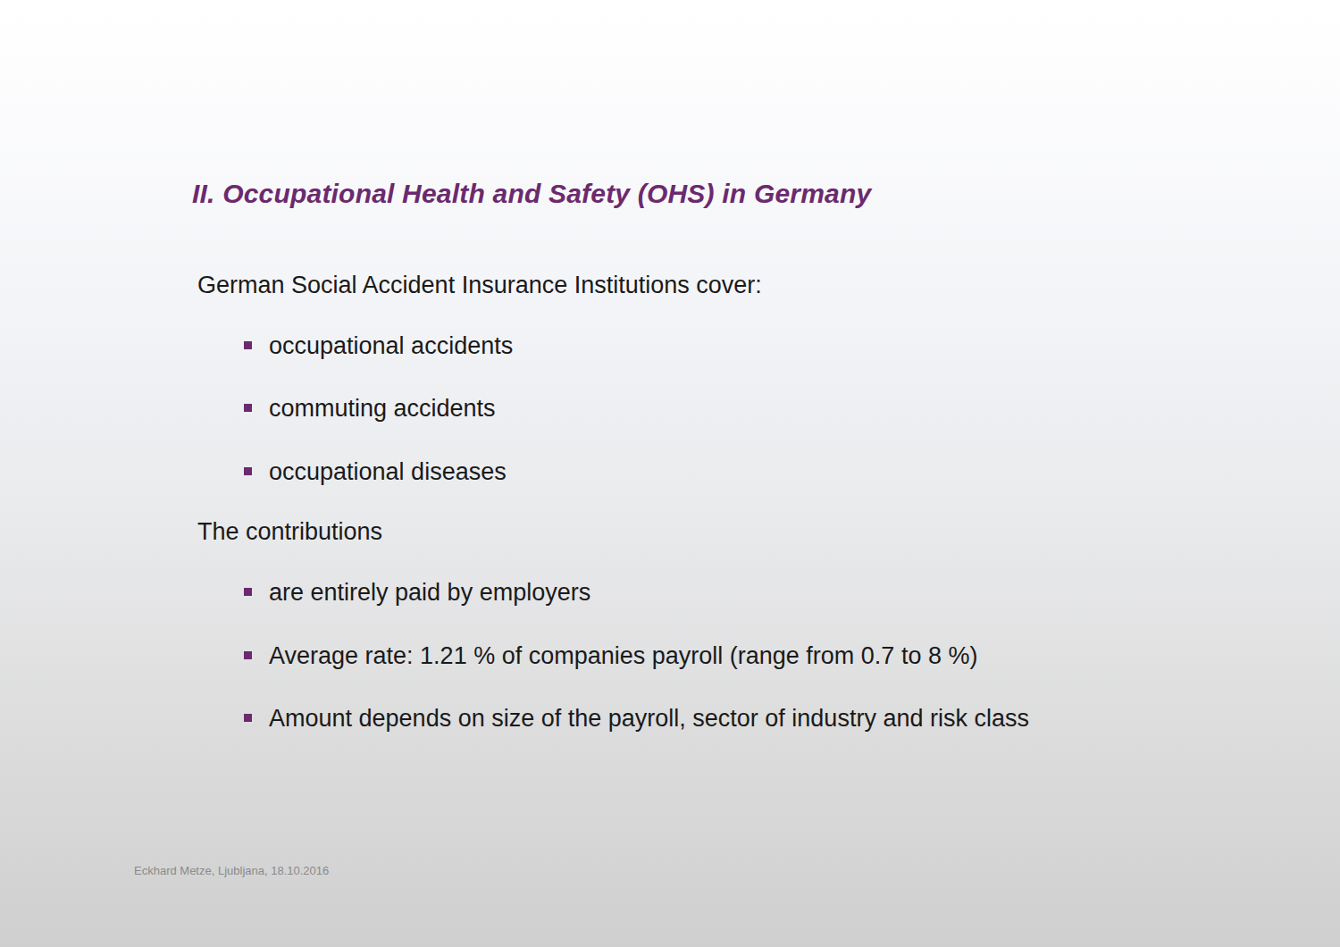II. Occupational Health and Safety (OHS) in Germany
German Social Accident Insurance Institutions cover:
occupational accidents
commuting accidents
occupational diseases
The contributions
are entirely paid by employers
Average rate: 1.21 % of companies payroll (range from 0.7 to 8 %)
Amount depends on size of the payroll, sector of industry and risk class
Eckhard Metze, Ljubljana, 18.10.2016